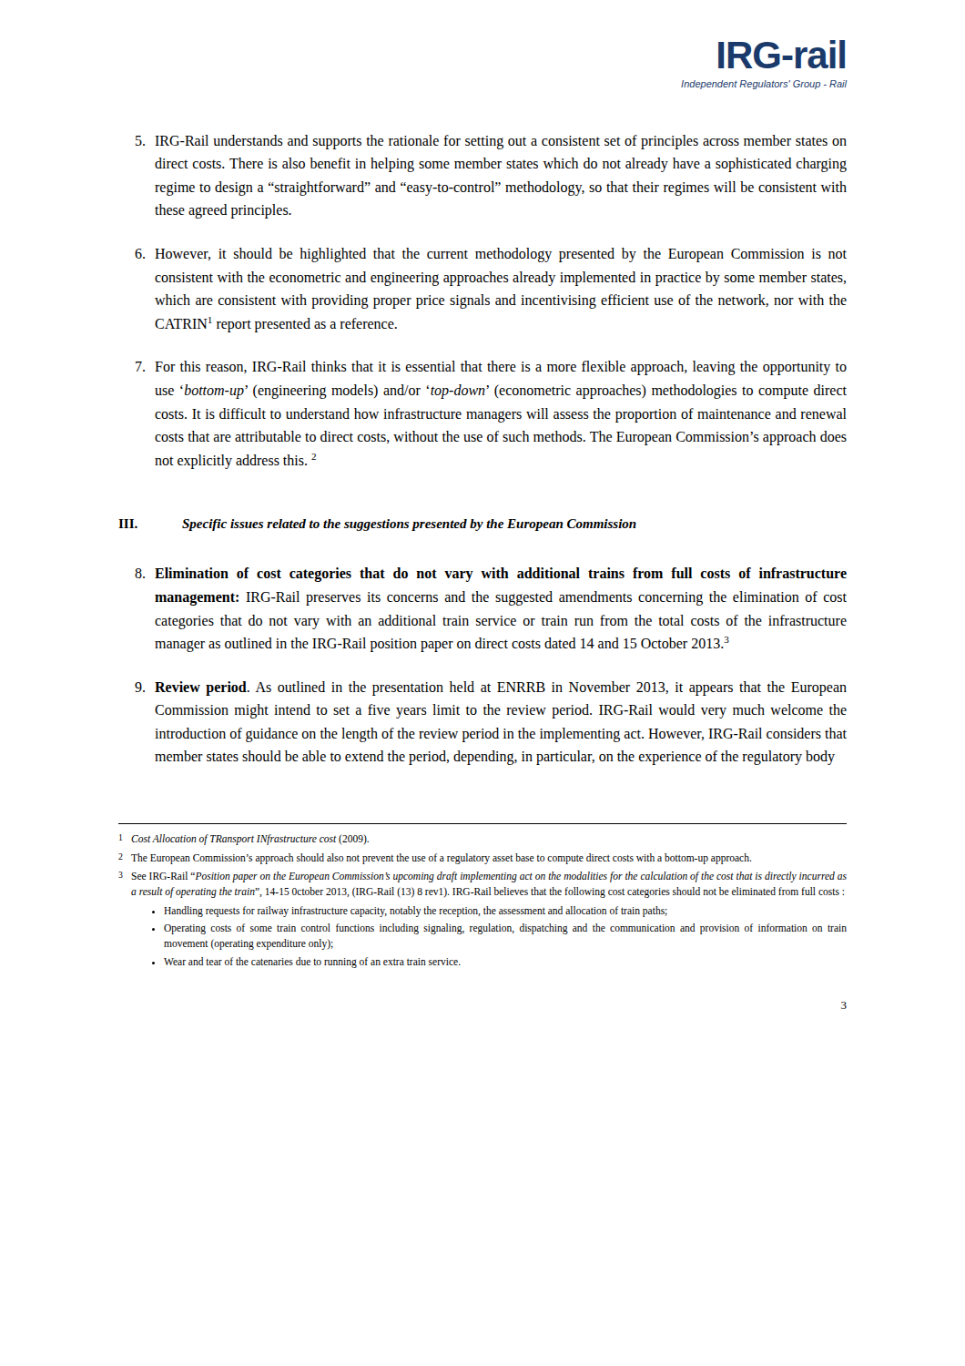IRG-rail
Independent Regulators' Group - Rail
5. IRG-Rail understands and supports the rationale for setting out a consistent set of principles across member states on direct costs. There is also benefit in helping some member states which do not already have a sophisticated charging regime to design a “straightforward” and “easy-to-control” methodology, so that their regimes will be consistent with these agreed principles.
6. However, it should be highlighted that the current methodology presented by the European Commission is not consistent with the econometric and engineering approaches already implemented in practice by some member states, which are consistent with providing proper price signals and incentivising efficient use of the network, nor with the CATRIN1 report presented as a reference.
7. For this reason, IRG-Rail thinks that it is essential that there is a more flexible approach, leaving the opportunity to use ‘bottom-up’ (engineering models) and/or ‘top-down’ (econometric approaches) methodologies to compute direct costs. It is difficult to understand how infrastructure managers will assess the proportion of maintenance and renewal costs that are attributable to direct costs, without the use of such methods. The European Commission’s approach does not explicitly address this. 2
III. Specific issues related to the suggestions presented by the European Commission
8. Elimination of cost categories that do not vary with additional trains from full costs of infrastructure management: IRG-Rail preserves its concerns and the suggested amendments concerning the elimination of cost categories that do not vary with an additional train service or train run from the total costs of the infrastructure manager as outlined in the IRG-Rail position paper on direct costs dated 14 and 15 October 2013.3
9. Review period. As outlined in the presentation held at ENRRB in November 2013, it appears that the European Commission might intend to set a five years limit to the review period. IRG-Rail would very much welcome the introduction of guidance on the length of the review period in the implementing act. However, IRG-Rail considers that member states should be able to extend the period, depending, in particular, on the experience of the regulatory body
1 Cost Allocation of TRansport INfrastructure cost (2009).
2 The European Commission’s approach should also not prevent the use of a regulatory asset base to compute direct costs with a bottom-up approach.
3 See IRG-Rail “Position paper on the European Commission’s upcoming draft implementing act on the modalities for the calculation of the cost that is directly incurred as a result of operating the train”, 14-15 0ctober 2013, (IRG-Rail (13) 8 rev1). IRG-Rail believes that the following cost categories should not be eliminated from full costs :
Handling requests for railway infrastructure capacity, notably the reception, the assessment and allocation of train paths;
Operating costs of some train control functions including signaling, regulation, dispatching and the communication and provision of information on train movement (operating expenditure only);
Wear and tear of the catenaries due to running of an extra train service.
3